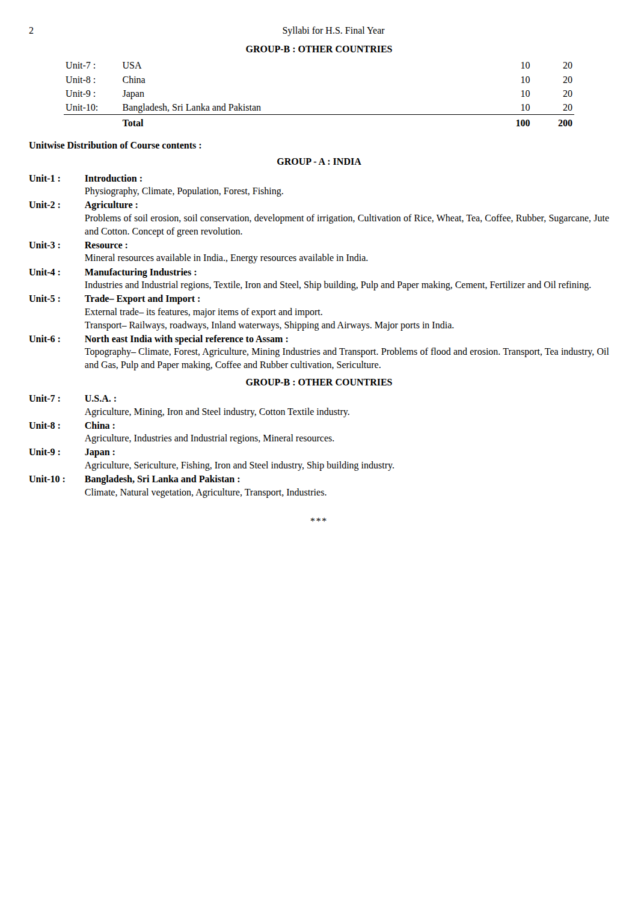2
Syllabi for H.S. Final Year
GROUP-B : OTHER COUNTRIES
| Unit-7 : | USA | 10 | 20 |
| Unit-8 : | China | 10 | 20 |
| Unit-9 : | Japan | 10 | 20 |
| Unit-10: | Bangladesh, Sri Lanka and Pakistan | 10 | 20 |
| | Total | 100 | 200 |
Unitwise Distribution of Course contents :
GROUP - A : INDIA
| Unit-1 : | Introduction : Physiography, Climate, Population, Forest, Fishing. |
| Unit-2 : | Agriculture : Problems of soil erosion, soil conservation, development of irrigation, Cultivation of Rice, Wheat, Tea, Coffee, Rubber, Sugarcane, Jute and Cotton. Concept of green revolution. |
| Unit-3 : | Resource : Mineral resources available in India., Energy resources available in India. |
| Unit-4 : | Manufacturing Industries : Industries and Industrial regions, Textile, Iron and Steel, Ship building, Pulp and Paper making, Cement, Fertilizer and Oil refining. |
| Unit-5 : | Trade– Export and Import : External trade– its features, major items of export and import. Transport– Railways, roadways, Inland waterways, Shipping and Airways. Major ports in India. |
| Unit-6 : | North east India with special reference to Assam : Topography– Climate, Forest, Agriculture, Mining Industries and Transport. Problems of flood and erosion. Transport, Tea industry, Oil and Gas, Pulp and Paper making, Coffee and Rubber cultivation, Sericulture. |
GROUP-B : OTHER COUNTRIES
| Unit-7 : | U.S.A. : Agriculture, Mining, Iron and Steel industry, Cotton Textile industry. |
| Unit-8 : | China : Agriculture, Industries and Industrial regions, Mineral resources. |
| Unit-9 : | Japan : Agriculture, Sericulture, Fishing, Iron and Steel industry, Ship building industry. |
| Unit-10 : | Bangladesh, Sri Lanka and Pakistan : Climate, Natural vegetation, Agriculture, Transport, Industries. |
***